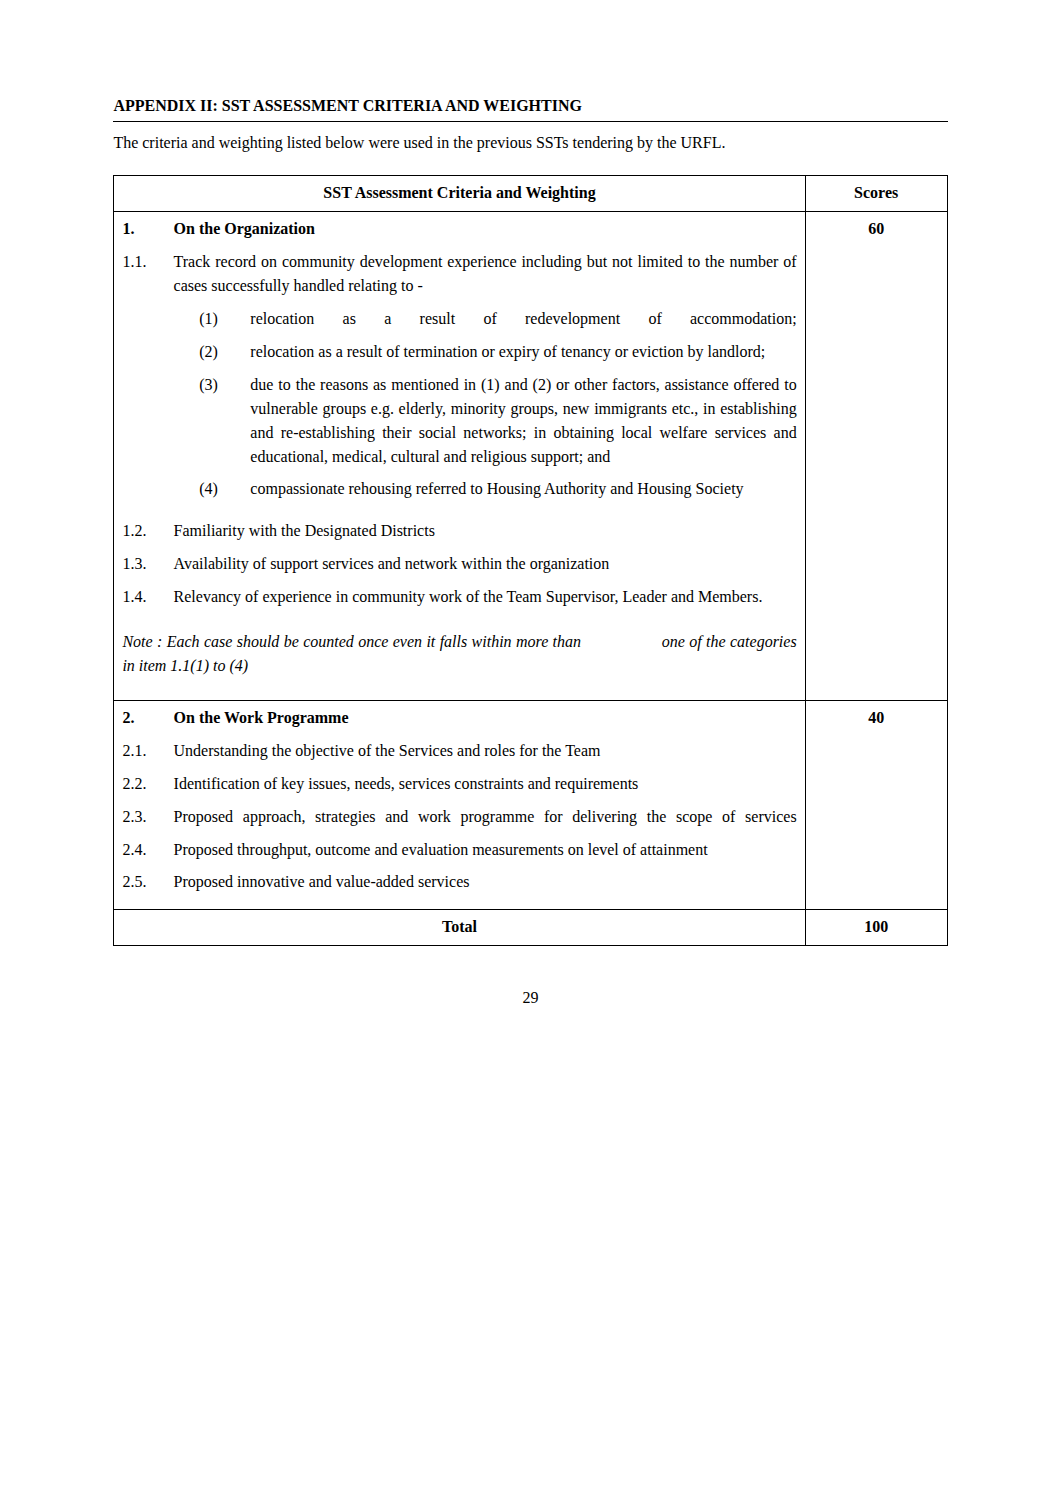APPENDIX II: SST ASSESSMENT CRITERIA AND WEIGHTING
The criteria and weighting listed below were used in the previous SSTs tendering by the URFL.
| SST Assessment Criteria and Weighting | Scores |
| --- | --- |
| / 1. / On the Organization / / 1.1. / Track record on community development experience including but not limited to the number of cases successfully handled relating to - / / / / / (1) / relocation as a result of redevelopment of accommodation; / / / (2) / relocation as a result of termination or expiry of tenancy or eviction by landlord; / / / (3) / due to the reasons as mentioned in (1) and (2) or other factors, assistance offered to vulnerable groups e.g. elderly, minority groups, new immigrants etc., in establishing and re-establishing their social networks; in obtaining local welfare services and educational, medical, cultural and religious support; and / / / (4) / compassionate rehousing referred to Housing Authority and Housing Society / / / 1.2. / Familiarity with the Designated Districts / / 1.3. / Availability of support services and network within the organization / / 1.4. / Relevancy of experience in community work of the Team Supervisor, Leader and Members. / Note : Each case should be counted once even it falls within more than one of the categories in item 1.1(1) to (4) | 60 |
| / 2. / On the Work Programme / / 2.1. / Understanding the objective of the Services and roles for the Team / / 2.2. / Identification of key issues, needs, services constraints and requirements / / 2.3. / Proposed approach, strategies and work programme for delivering the scope of services / / 2.4. / Proposed throughput, outcome and evaluation measurements on level of attainment / / 2.5. / Proposed innovative and value-added services / | 40 |
| Total | 100 |
29